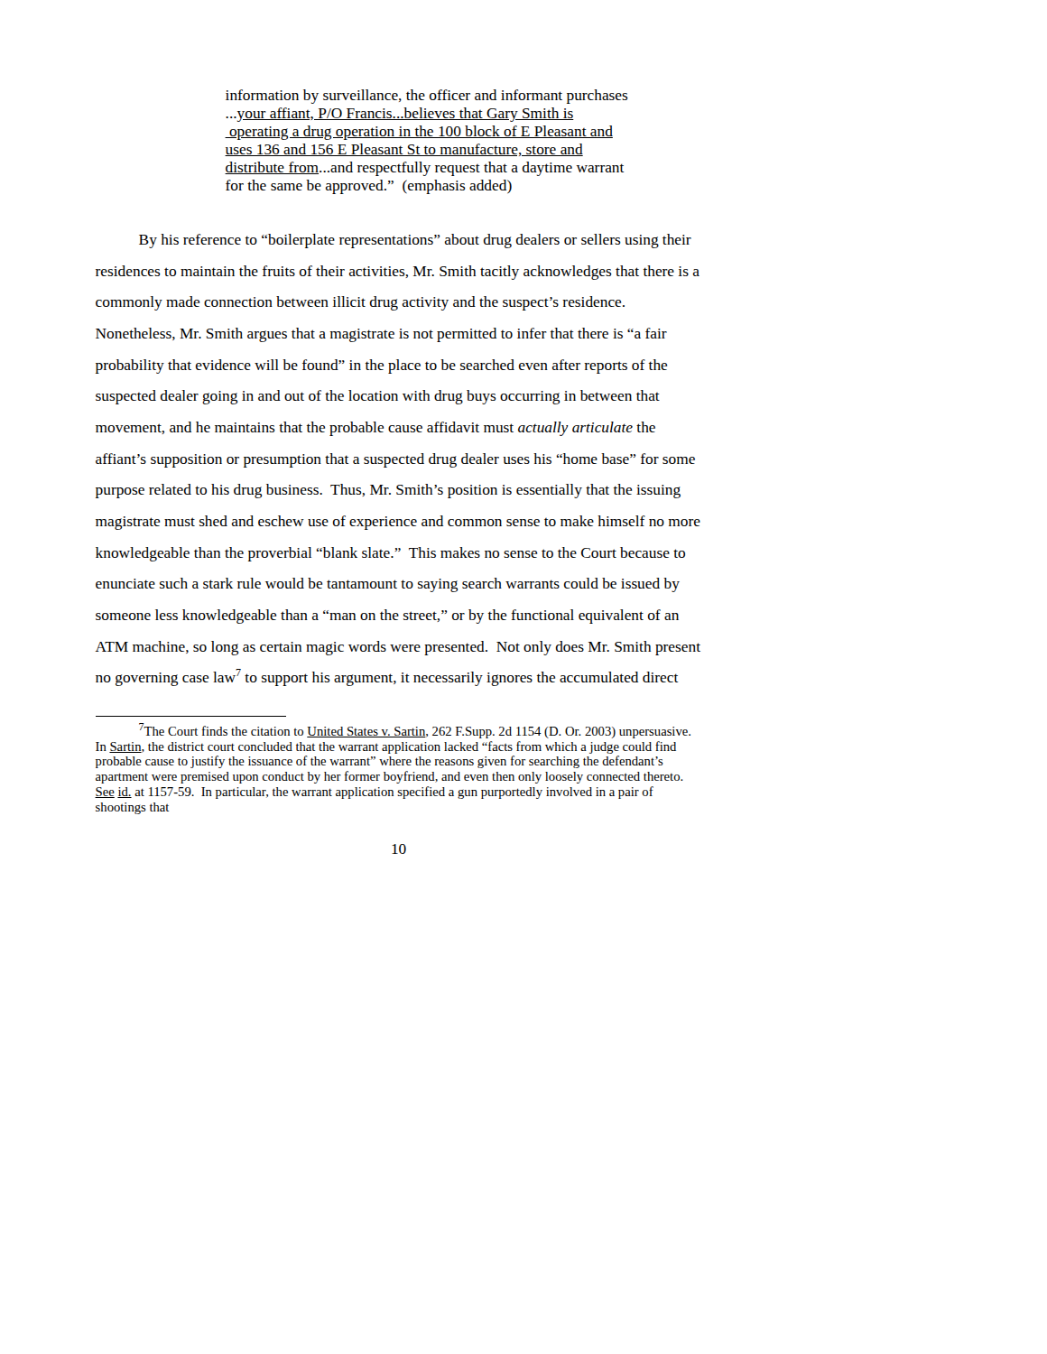information by surveillance, the officer and informant purchases
...your affiant, P/O Francis...believes that Gary Smith is
operating a drug operation in the 100 block of E Pleasant and
uses 136 and 156 E Pleasant St to manufacture, store and
distribute from...and respectfully request that a daytime warrant
for the same be approved.” (emphasis added)
By his reference to “boilerplate representations” about drug dealers or sellers using their residences to maintain the fruits of their activities, Mr. Smith tacitly acknowledges that there is a commonly made connection between illicit drug activity and the suspect’s residence. Nonetheless, Mr. Smith argues that a magistrate is not permitted to infer that there is “a fair probability that evidence will be found” in the place to be searched even after reports of the suspected dealer going in and out of the location with drug buys occurring in between that movement, and he maintains that the probable cause affidavit must actually articulate the affiant’s supposition or presumption that a suspected drug dealer uses his “home base” for some purpose related to his drug business. Thus, Mr. Smith’s position is essentially that the issuing magistrate must shed and eschew use of experience and common sense to make himself no more knowledgeable than the proverbial “blank slate.” This makes no sense to the Court because to enunciate such a stark rule would be tantamount to saying search warrants could be issued by someone less knowledgeable than a “man on the street,” or by the functional equivalent of an ATM machine, so long as certain magic words were presented. Not only does Mr. Smith present no governing case law7 to support his argument, it necessarily ignores the accumulated direct
7The Court finds the citation to United States v. Sartin, 262 F.Supp. 2d 1154 (D. Or. 2003) unpersuasive. In Sartin, the district court concluded that the warrant application lacked “facts from which a judge could find probable cause to justify the issuance of the warrant” where the reasons given for searching the defendant’s apartment were premised upon conduct by her former boyfriend, and even then only loosely connected thereto. See id. at 1157-59. In particular, the warrant application specified a gun purportedly involved in a pair of shootings that
10